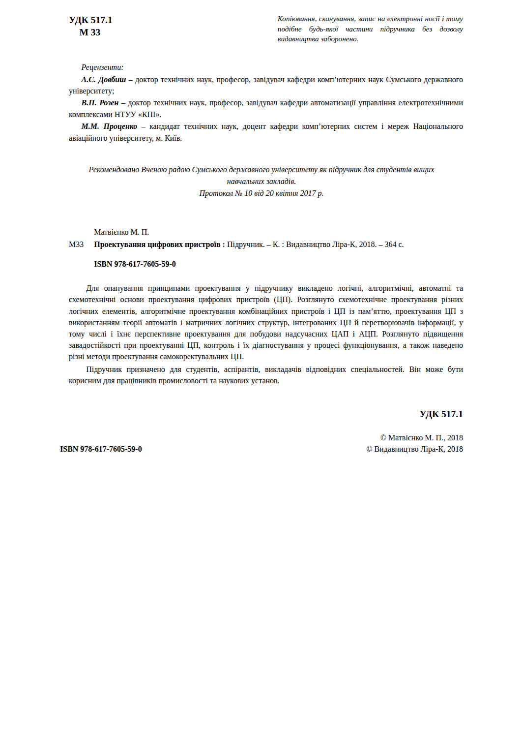УДК 517.1 М 33
Копіювання, сканування, запис на електронні носії і тому подібне будь-якої частини підручника без дозволу видавництва заборонено.
Рецензенти:
А.С. Довбиш – доктор технічних наук, професор, завідувач кафедри комп’ютерних наук Сумського державного університету;
В.П. Розен – доктор технічних наук, професор, завідувач кафедри автоматизації управління електротехнічними комплексами НТУУ «КПІ».
М.М. Проценко – кандидат технічних наук, доцент кафедри комп’ютерних систем і мереж Національного авіаційного університету, м. Київ.
Рекомендовано Вченою радою Сумського державного університету як підручник для студентів вищих навчальних закладів.
Протокол № 10 від 20 квітня 2017 р.
Матвієнко М. П.
М33 Проектування цифрових пристроїв : Підручник. – К. : Видавництво Ліра-К, 2018. – 364 с.
ISBN 978-617-7605-59-0
Для опанування принципами проектування у підручнику викладено логічні, алгоритмічні, автоматні та схемотехнічні основи проектування цифрових пристроїв (ЦП). Розглянуто схемотехнічне проектування різних логічних елементів, алгоритмічне проектування комбінаційних пристроїв і ЦП із пам’яттю, проектування ЦП з використанням теорії автоматів і матричних логічних структур, інтегрованих ЦП й перетворювачів інформації, у тому числі і їхнє перспективне проектування для побудови надсучасних ЦАП і АЦП. Розглянуто підвищення завадостійкості при проектуванні ЦП, контроль і їх діагностування у процесі функціонування, а також наведено різні методи проектування самокоректувальних ЦП.
Підручник призначено для студентів, аспірантів, викладачів відповідних спеціальностей. Він може бути корисним для працівників промисловості та наукових установ.
УДК 517.1
ISBN 978-617-7605-59-0
© Матвієнко М. П., 2018
© Видавництво Ліра-К, 2018